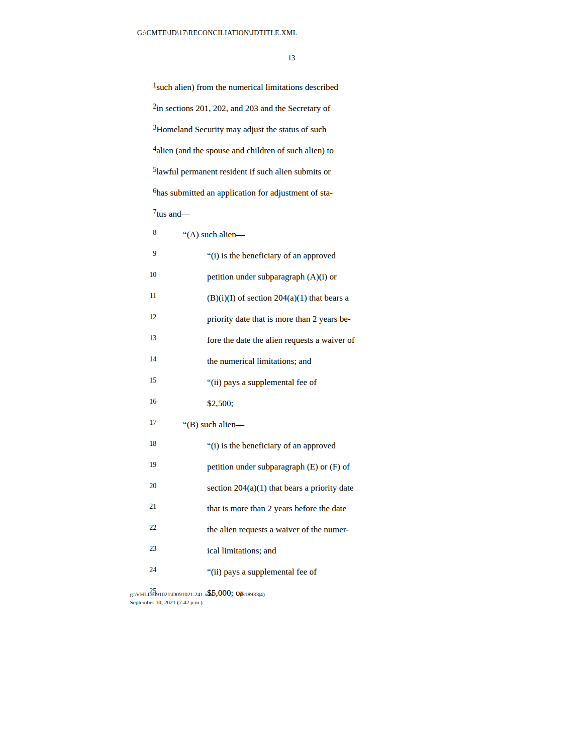G:\CMTE\JD\17\RECONCILIATION\JDTITLE.XML
13
| 1 | such alien) from the numerical limitations described |
| 2 | in sections 201, 202, and 203 and the Secretary of |
| 3 | Homeland Security may adjust the status of such |
| 4 | alien (and the spouse and children of such alien) to |
| 5 | lawful permanent resident if such alien submits or |
| 6 | has submitted an application for adjustment of sta- |
| 7 | tus and— |
| 8 | “(A) such alien— |
| 9 | “(i) is the beneficiary of an approved |
| 10 | petition under subparagraph (A)(i) or |
| 11 | (B)(i)(I) of section 204(a)(1) that bears a |
| 12 | priority date that is more than 2 years be- |
| 13 | fore the date the alien requests a waiver of |
| 14 | the numerical limitations; and |
| 15 | “(ii) pays a supplemental fee of |
| 16 | $2,500; |
| 17 | “(B) such alien— |
| 18 | “(i) is the beneficiary of an approved |
| 19 | petition under subparagraph (E) or (F) of |
| 20 | section 204(a)(1) that bears a priority date |
| 21 | that is more than 2 years before the date |
| 22 | the alien requests a waiver of the numer- |
| 23 | ical limitations; and |
| 24 | “(ii) pays a supplemental fee of |
| 25 | $5,000; or |
g:\VHLD\091021\D091021.241.xml(818933|4)
September 10, 2021 (7:42 p.m.)